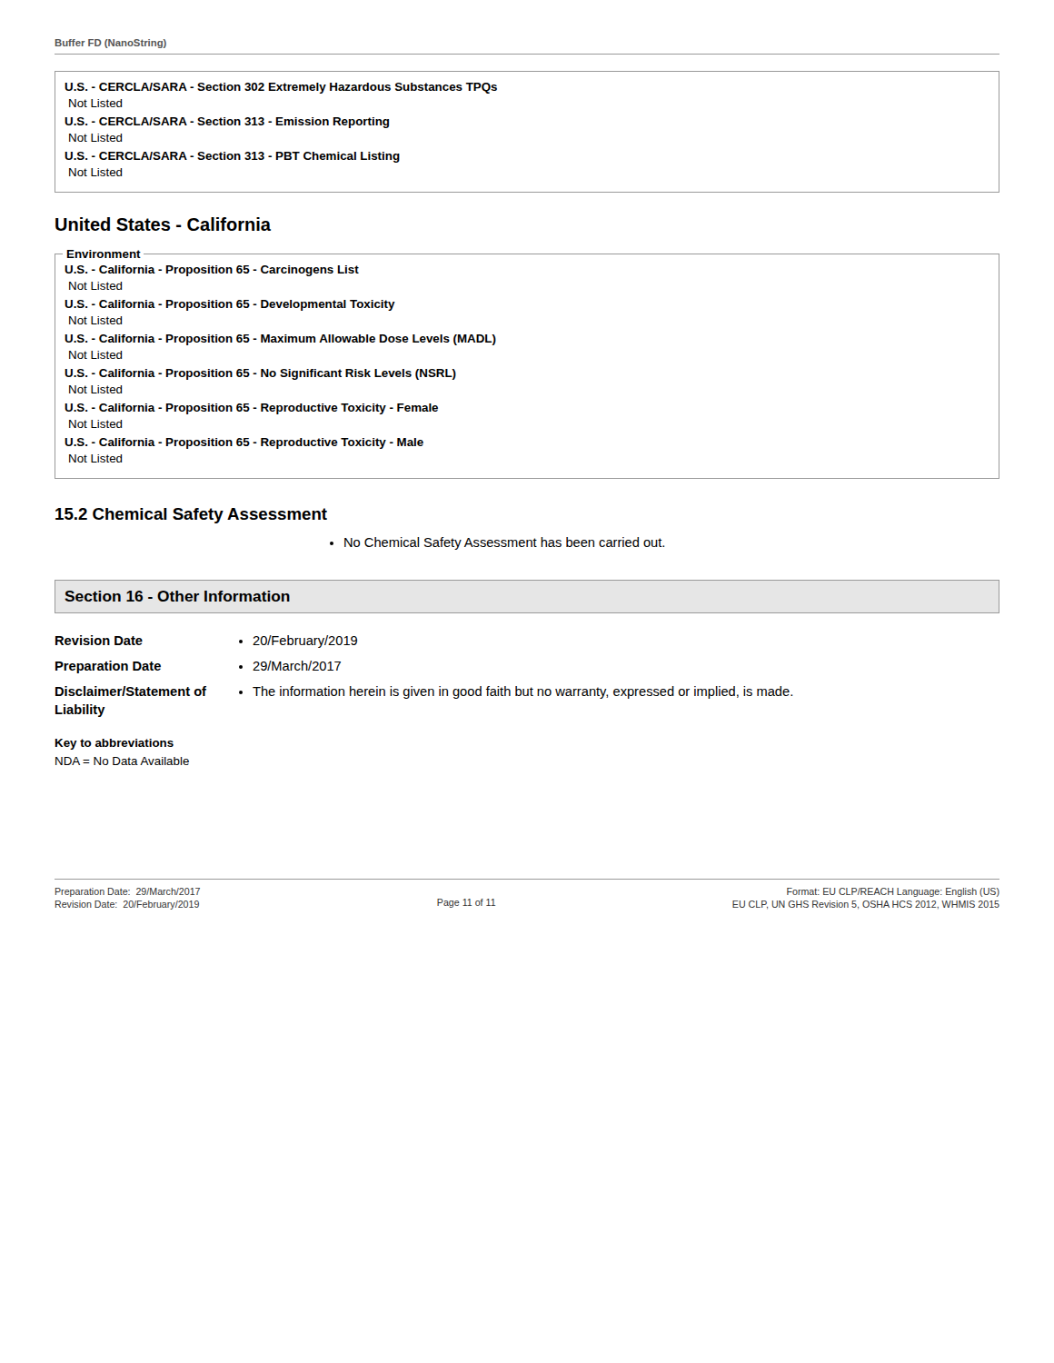Buffer FD (NanoString)
U.S. - CERCLA/SARA - Section 302 Extremely Hazardous Substances TPQs
Not Listed
U.S. - CERCLA/SARA - Section 313 - Emission Reporting
Not Listed
U.S. - CERCLA/SARA - Section 313 - PBT Chemical Listing
Not Listed
United States - California
Environment
U.S. - California - Proposition 65 - Carcinogens List
Not Listed
U.S. - California - Proposition 65 - Developmental Toxicity
Not Listed
U.S. - California - Proposition 65 - Maximum Allowable Dose Levels (MADL)
Not Listed
U.S. - California - Proposition 65 - No Significant Risk Levels (NSRL)
Not Listed
U.S. - California - Proposition 65 - Reproductive Toxicity - Female
Not Listed
U.S. - California - Proposition 65 - Reproductive Toxicity - Male
Not Listed
15.2 Chemical Safety Assessment
No Chemical Safety Assessment has been carried out.
Section 16 - Other Information
| Revision Date | 20/February/2019 |
| Preparation Date | 29/March/2017 |
| Disclaimer/Statement of Liability | The information herein is given in good faith but no warranty, expressed or implied, is made. |
Key to abbreviations
NDA = No Data Available
Preparation Date: 29/March/2017
Revision Date: 20/February/2019
Page 11 of 11
Format: EU CLP/REACH Language: English (US)
EU CLP, UN GHS Revision 5, OSHA HCS 2012, WHMIS 2015